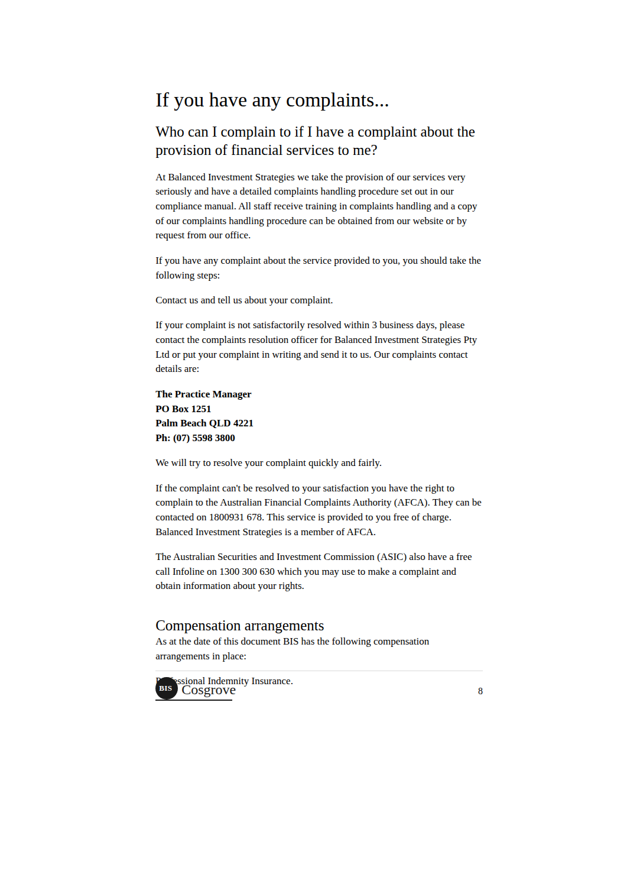If you have any complaints...
Who can I complain to if I have a complaint about the provision of financial services to me?
At Balanced Investment Strategies we take the provision of our services very seriously and have a detailed complaints handling procedure set out in our compliance manual. All staff receive training in complaints handling and a copy of our complaints handling procedure can be obtained from our website or by request from our office.
If you have any complaint about the service provided to you, you should take the following steps:
Contact us and tell us about your complaint.
If your complaint is not satisfactorily resolved within 3 business days, please contact the complaints resolution officer for Balanced Investment Strategies Pty Ltd or put your complaint in writing and send it to us. Our complaints contact details are:
The Practice Manager
PO Box 1251
Palm Beach QLD 4221
Ph: (07) 5598 3800
We will try to resolve your complaint quickly and fairly.
If the complaint can't be resolved to your satisfaction you have the right to complain to the Australian Financial Complaints Authority (AFCA). They can be contacted on 1800931 678. This service is provided to you free of charge. Balanced Investment Strategies is a member of AFCA.
The Australian Securities and Investment Commission (ASIC) also have a free call Infoline on 1300 300 630 which you may use to make a complaint and obtain information about your rights.
Compensation arrangements
As at the date of this document BIS has the following compensation arrangements in place:
Professional Indemnity Insurance.
BIS
Cosgrove
8